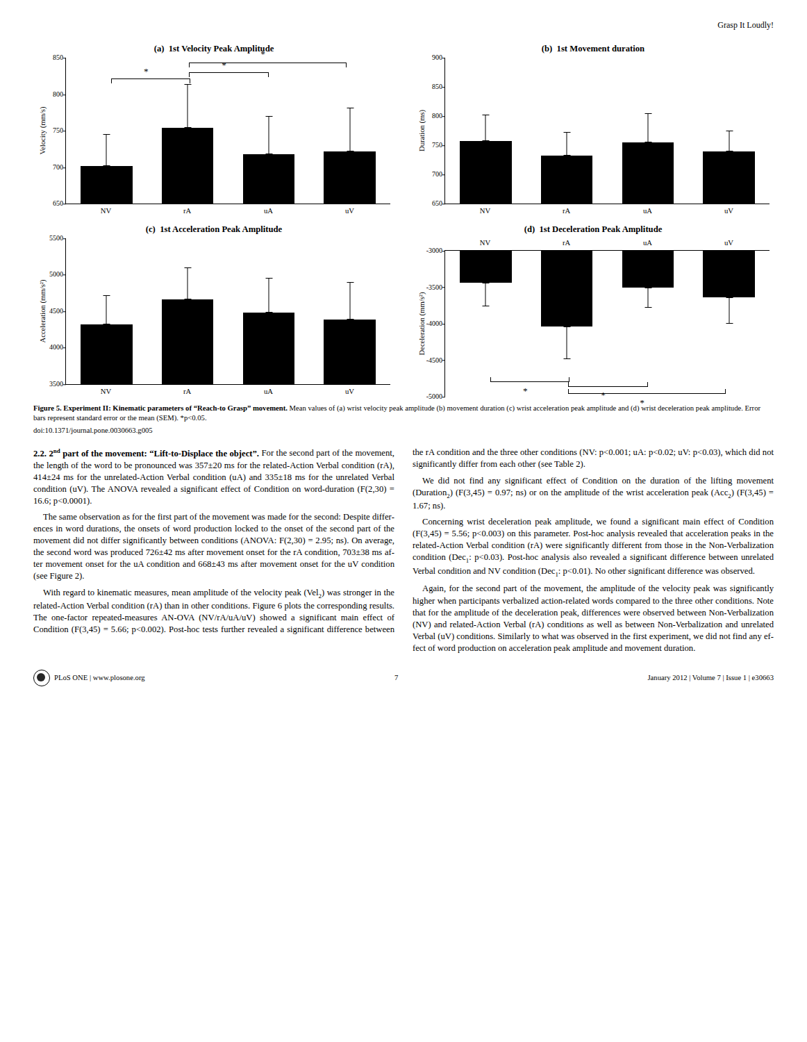Grasp It Loudly!
(a) 1st Velocity Peak Amplitude
Velocity (mm/s)
850
800
750
700
650
*
*
*
NV rA uA uV
(b) 1st Movement duration
Duration (ms)
900
850
800
750
700
650
NV rA uA uV
(c) 1st Acceleration Peak Amplitude
Acceleration (mm/s²)
5500
5000
4500
4000
3500
NV rA uA uV
(d) 1st Deceleration Peak Amplitude
NV rA uA uV
Deceleration (mm/s²)
-3000
-3500
-4000
-4500
-5000
*
*
*
Figure 5. Experiment II: Kinematic parameters of “Reach-to Grasp” movement. Mean values of (a) wrist velocity peak amplitude (b) movement duration (c) wrist acceleration peak amplitude and (d) wrist deceleration peak amplitude. Error bars represent standard error or the mean (SEM). *p<0.05.
doi:10.1371/journal.pone.0030663.g005
2.2. 2nd part of the movement: “Lift-to-Displace the object”. For the second part of the movement, the length of the word to be pronounced was 357±20 ms for the related-Action Verbal condition (rA), 414±24 ms for the unrelated-Action Verbal condition (uA) and 335±18 ms for the unrelated Verbal condition (uV). The ANOVA revealed a significant effect of Condition on word-duration (F(2,30) = 16.6; p<0.0001).
The same observation as for the first part of the movement was made for the second: Despite differences in word durations, the onsets of word production locked to the onset of the second part of the movement did not differ significantly between conditions (ANOVA: F(2,30) = 2.95; ns). On average, the second word was produced 726±42 ms after movement onset for the rA condition, 703±38 ms after movement onset for the uA condition and 668±43 ms after movement onset for the uV condition (see Figure 2).
With regard to kinematic measures, mean amplitude of the velocity peak (Vel2) was stronger in the related-Action Verbal condition (rA) than in other conditions. Figure 6 plots the corresponding results. The one-factor repeated-measures AN-OVA (NV/rA/uA/uV) showed a significant main effect of Condition (F(3,45) = 5.66; p<0.002). Post-hoc tests further revealed a significant difference between the rA condition and the three other conditions (NV: p<0.001; uA: p<0.02; uV: p<0.03), which did not significantly differ from each other (see Table 2).
We did not find any significant effect of Condition on the duration of the lifting movement (Duration2) (F(3,45) = 0.97; ns) or on the amplitude of the wrist acceleration peak (Acc2) (F(3,45) = 1.67; ns).
Concerning wrist deceleration peak amplitude, we found a significant main effect of Condition (F(3,45) = 5.56; p<0.003) on this parameter. Post-hoc analysis revealed that acceleration peaks in the related-Action Verbal condition (rA) were significantly different from those in the Non-Verbalization condition (Dec1: p<0.03). Post-hoc analysis also revealed a significant difference between unrelated Verbal condition and NV condition (Dec1: p<0.01). No other significant difference was observed.
Again, for the second part of the movement, the amplitude of the velocity peak was significantly higher when participants verbalized action-related words compared to the three other conditions. Note that for the amplitude of the deceleration peak, differences were observed between Non-Verbalization (NV) and related-Action Verbal (rA) conditions as well as between Non-Verbalization and unrelated Verbal (uV) conditions. Similarly to what was observed in the first experiment, we did not find any effect of word production on acceleration peak amplitude and movement duration.
PLoS ONE | www.plosone.org
7
January 2012 | Volume 7 | Issue 1 | e30663